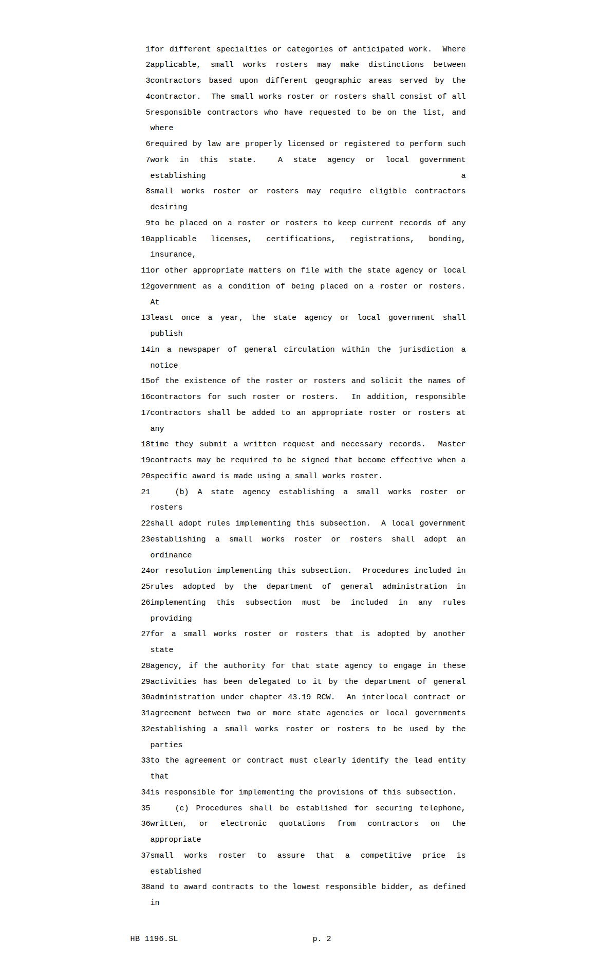| 1 | for different specialties or categories of anticipated work. Where |
| 2 | applicable, small works rosters may make distinctions between |
| 3 | contractors based upon different geographic areas served by the |
| 4 | contractor. The small works roster or rosters shall consist of all |
| 5 | responsible contractors who have requested to be on the list, and where |
| 6 | required by law are properly licensed or registered to perform such |
| 7 | work in this state. A state agency or local government establishing a |
| 8 | small works roster or rosters may require eligible contractors desiring |
| 9 | to be placed on a roster or rosters to keep current records of any |
| 10 | applicable licenses, certifications, registrations, bonding, insurance, |
| 11 | or other appropriate matters on file with the state agency or local |
| 12 | government as a condition of being placed on a roster or rosters. At |
| 13 | least once a year, the state agency or local government shall publish |
| 14 | in a newspaper of general circulation within the jurisdiction a notice |
| 15 | of the existence of the roster or rosters and solicit the names of |
| 16 | contractors for such roster or rosters. In addition, responsible |
| 17 | contractors shall be added to an appropriate roster or rosters at any |
| 18 | time they submit a written request and necessary records. Master |
| 19 | contracts may be required to be signed that become effective when a |
| 20 | specific award is made using a small works roster. |
| 21 | (b) A state agency establishing a small works roster or rosters |
| 22 | shall adopt rules implementing this subsection. A local government |
| 23 | establishing a small works roster or rosters shall adopt an ordinance |
| 24 | or resolution implementing this subsection. Procedures included in |
| 25 | rules adopted by the department of general administration in |
| 26 | implementing this subsection must be included in any rules providing |
| 27 | for a small works roster or rosters that is adopted by another state |
| 28 | agency, if the authority for that state agency to engage in these |
| 29 | activities has been delegated to it by the department of general |
| 30 | administration under chapter 43.19 RCW. An interlocal contract or |
| 31 | agreement between two or more state agencies or local governments |
| 32 | establishing a small works roster or rosters to be used by the parties |
| 33 | to the agreement or contract must clearly identify the lead entity that |
| 34 | is responsible for implementing the provisions of this subsection. |
| 35 | (c) Procedures shall be established for securing telephone, |
| 36 | written, or electronic quotations from contractors on the appropriate |
| 37 | small works roster to assure that a competitive price is established |
| 38 | and to award contracts to the lowest responsible bidder, as defined in |
HB 1196.SL
p. 2